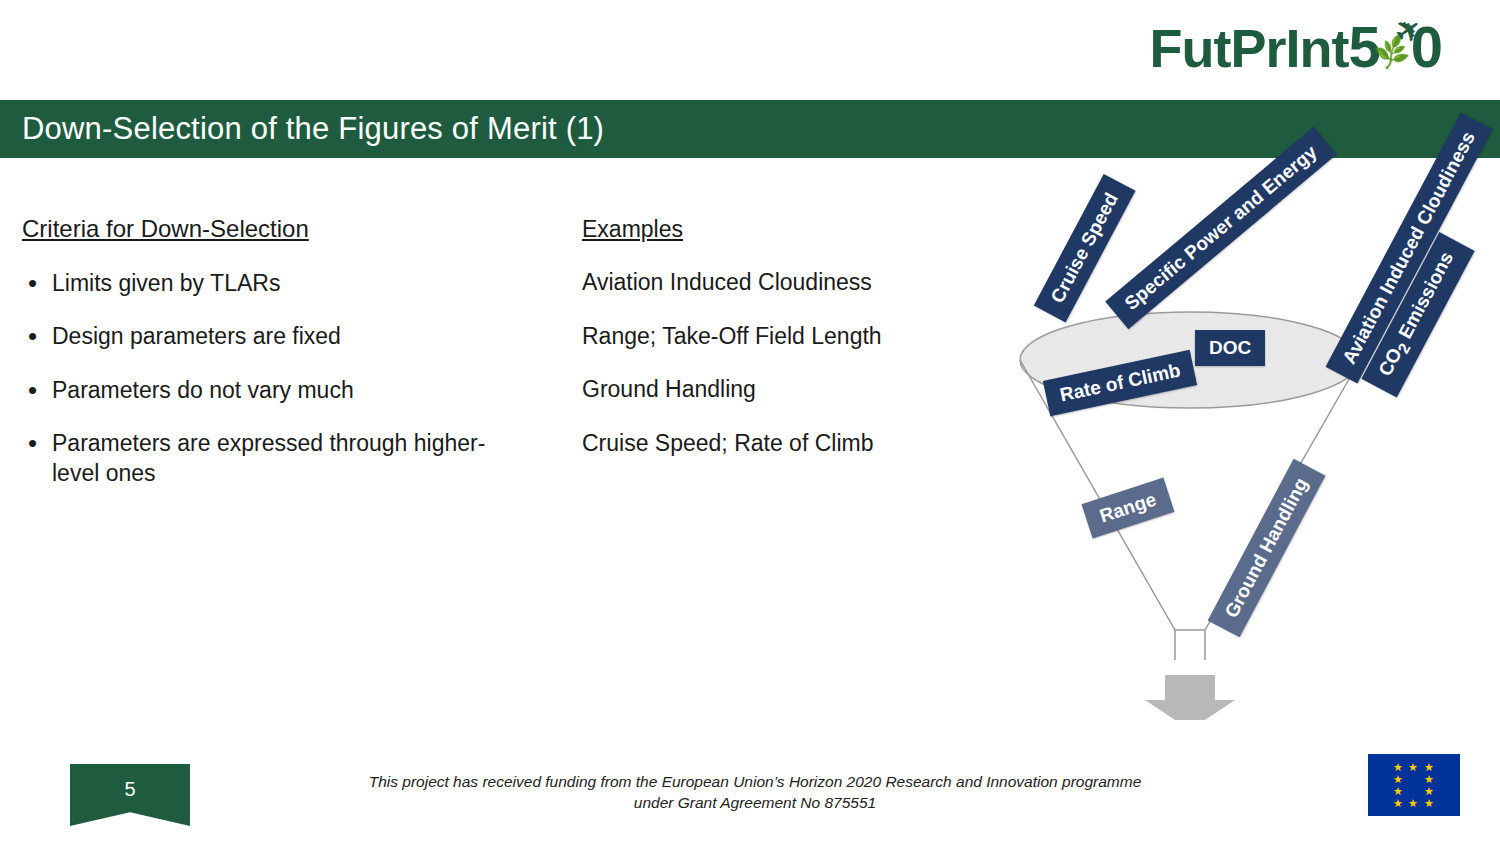FutPrInt5🌿0✈
Down-Selection of the Figures of Merit (1)
Criteria for Down-Selection
Limits given by TLARs
Design parameters are fixed
Parameters do not vary much
Parameters are expressed through higher-level ones
Examples
Aviation Induced Cloudiness
Range; Take-Off Field Length
Ground Handling
Cruise Speed; Rate of Climb
Cruise Speed
Specific Power and Energy
Aviation Induced Cloudiness
CO2 Emissions
DOC
Rate of Climb
Range
Ground Handling
5
This project has received funding from the European Union’s Horizon 2020 Research and Innovation programme
under Grant Agreement No 875551
★ ★ ★
★ ★
★ ★
★ ★ ★